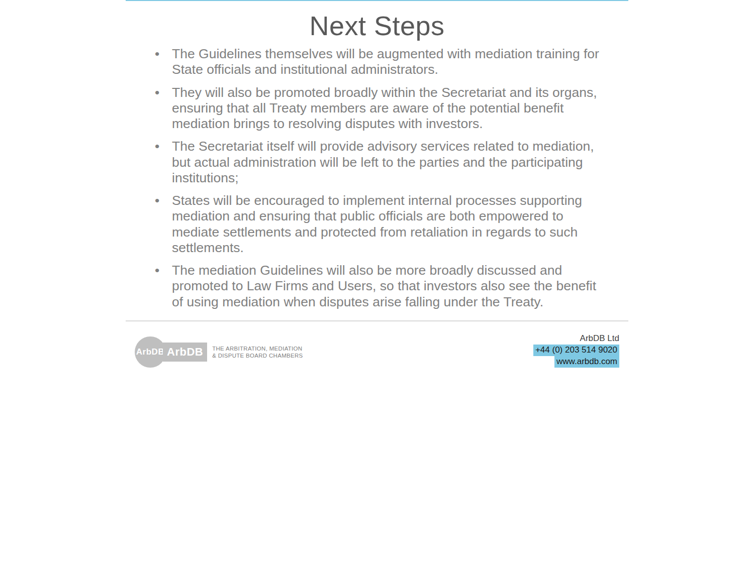Next Steps
The Guidelines themselves will be augmented with mediation training for State officials and institutional administrators.
They will also be promoted broadly within the Secretariat and its organs, ensuring that all Treaty members are aware of the potential benefit mediation brings to resolving disputes with investors.
The Secretariat itself will provide advisory services related to mediation, but actual administration will be left to the parties and the participating institutions;
States will be encouraged to implement internal processes supporting mediation and ensuring that public officials are both empowered to mediate settlements and protected from retaliation in regards to such settlements.
The mediation Guidelines will also be more broadly discussed and promoted to Law Firms and Users, so that investors also see the benefit of using mediation when disputes arise falling under the Treaty.
ArbDB
ArbDB
THE ARBITRATION, MEDIATION
& DISPUTE BOARD CHAMBERS
ArbDB Ltd
+44 (0) 203 514 9020
www.arbdb.com